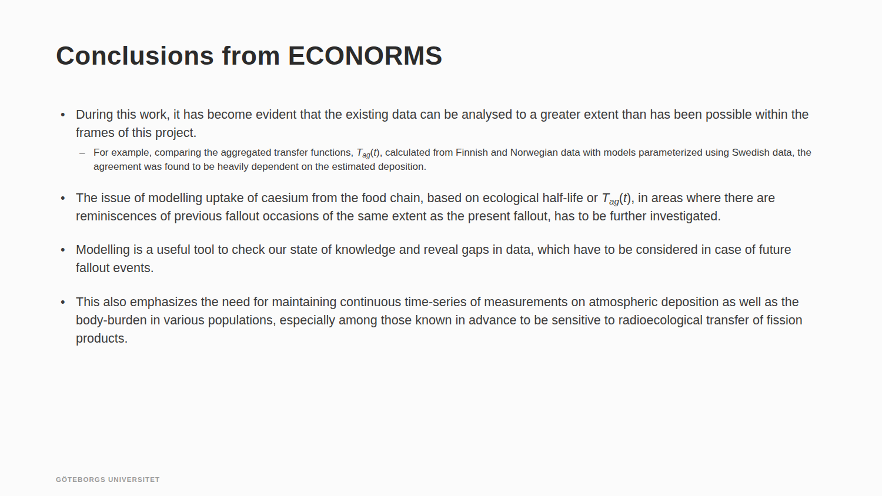Conclusions from ECONORMS
During this work, it has become evident that the existing data can be analysed to a greater extent than has been possible within the frames of this project.
For example, comparing the aggregated transfer functions, Tag(t), calculated from Finnish and Norwegian data with models parameterized using Swedish data, the agreement was found to be heavily dependent on the estimated deposition.
The issue of modelling uptake of caesium from the food chain, based on ecological half-life or Tag(t), in areas where there are reminiscences of previous fallout occasions of the same extent as the present fallout, has to be further investigated.
Modelling is a useful tool to check our state of knowledge and reveal gaps in data, which have to be considered in case of future fallout events.
This also emphasizes the need for maintaining continuous time-series of measurements on atmospheric deposition as well as the body-burden in various populations, especially among those known in advance to be sensitive to radioecological transfer of fission products.
GÖTEBORGS UNIVERSITET